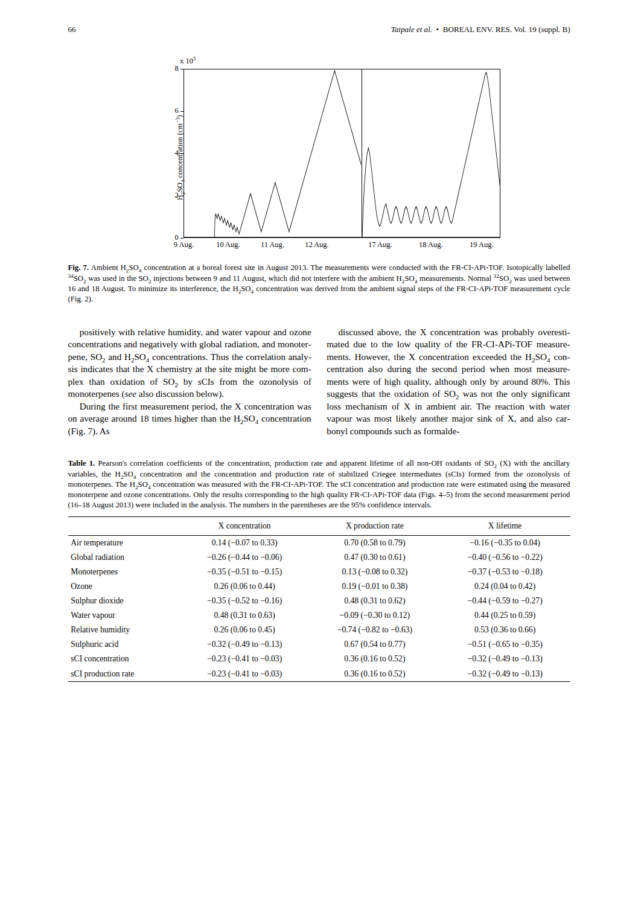66 Taipale et al. • BOREAL ENV. RES. Vol. 19 (suppl. B)
x 105
H2SO4 concentration (cm−3)
8
6
4
2
0
9 Aug. 10 Aug. 11 Aug. 12 Aug. 17 Aug. 18 Aug. 19 Aug.
Fig. 7. Ambient H2SO4 concentration at a boreal forest site in August 2013. The measurements were conducted with the FR-CI-APi-TOF. Isotopically labelled 34SO2 was used in the SO2 injections between 9 and 11 August, which did not interfere with the ambient H2SO4 measurements. Normal 32SO2 was used between 16 and 18 August. To minimize its interference, the H2SO4 concentration was derived from the ambient signal steps of the FR-CI-APi-TOF measurement cycle (Fig. 2).
positively with relative humidity, and water vapour and ozone concentrations and negatively with global radiation, and monoterpene, SO2 and H2SO4 concentrations. Thus the correlation analysis indicates that the X chemistry at the site might be more complex than oxidation of SO2 by sCIs from the ozonolysis of monoterpenes (see also discussion below).
During the first measurement period, the X concentration was on average around 18 times higher than the H2SO4 concentration (Fig. 7). As
discussed above, the X concentration was probably overestimated due to the low quality of the FR-CI-APi-TOF measurements. However, the X concentration exceeded the H2SO4 concentration also during the second period when most measurements were of high quality, although only by around 80%. This suggests that the oxidation of SO2 was not the only significant loss mechanism of X in ambient air. The reaction with water vapour was most likely another major sink of X, and also carbonyl compounds such as formalde-
Table 1. Pearson's correlation coefficients of the concentration, production rate and apparent lifetime of all non-OH oxidants of SO2 (X) with the ancillary variables, the H2SO4 concentration and the concentration and production rate of stabilized Criegee intermediates (sCIs) formed from the ozonolysis of monoterpenes. The H2SO4 concentration was measured with the FR-CI-APi-TOF. The sCI concentration and production rate were estimated using the measured monoterpene and ozone concentrations. Only the results corresponding to the high quality FR-CI-APi-TOF data (Figs. 4–5) from the second measurement period (16–18 August 2013) were included in the analysis. The numbers in the parentheses are the 95% confidence intervals.
| | X concentration | X production rate | X lifetime |
| --- | --- | --- | --- |
| Air temperature | 0.14 (−0.07 to 0.33) | 0.70 (0.58 to 0.79) | −0.16 (−0.35 to 0.04) |
| Global radiation | −0.26 (−0.44 to −0.06) | 0.47 (0.30 to 0.61) | −0.40 (−0.56 to −0.22) |
| Monoterpenes | −0.35 (−0.51 to −0.15) | 0.13 (−0.08 to 0.32) | −0.37 (−0.53 to −0.18) |
| Ozone | 0.26 (0.06 to 0.44) | 0.19 (−0.01 to 0.38) | 0.24 (0.04 to 0.42) |
| Sulphur dioxide | −0.35 (−0.52 to −0.16) | 0.48 (0.31 to 0.62) | −0.44 (−0.59 to −0.27) |
| Water vapour | 0.48 (0.31 to 0.63) | −0.09 (−0.30 to 0.12) | 0.44 (0.25 to 0.59) |
| Relative humidity | 0.26 (0.06 to 0.45) | −0.74 (−0.82 to −0.63) | 0.53 (0.36 to 0.66) |
| Sulphuric acid | −0.32 (−0.49 to −0.13) | 0.67 (0.54 to 0.77) | −0.51 (−0.65 to −0.35) |
| sCI concentration | −0.23 (−0.41 to −0.03) | 0.36 (0.16 to 0.52) | −0.32 (−0.49 to −0.13) |
| sCI production rate | −0.23 (−0.41 to −0.03) | 0.36 (0.16 to 0.52) | −0.32 (−0.49 to −0.13) |